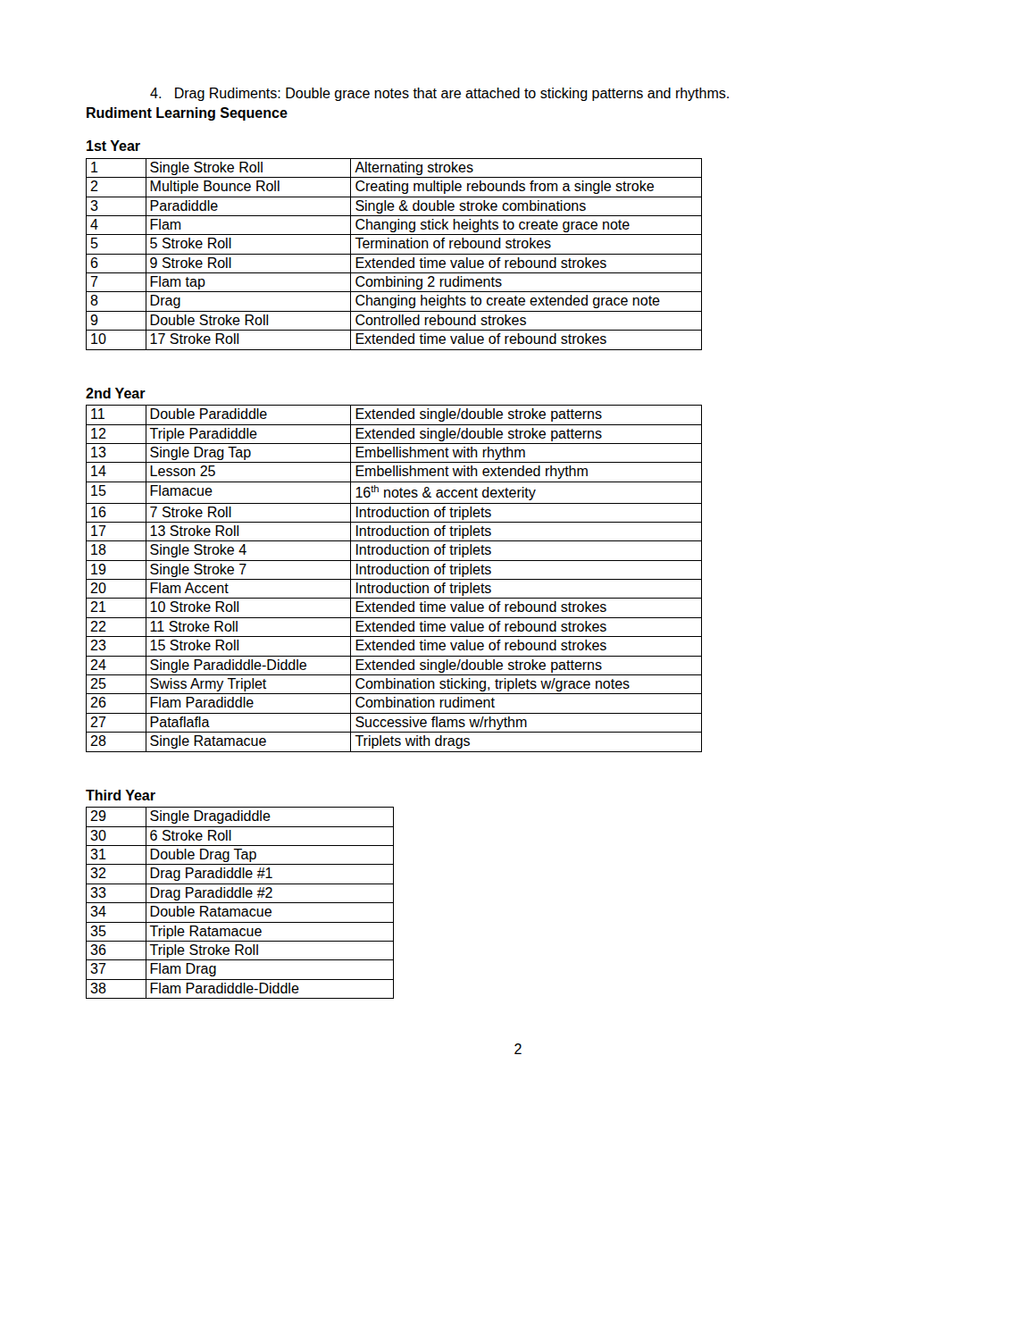4. Drag Rudiments: Double grace notes that are attached to sticking patterns and rhythms.
Rudiment Learning Sequence
1st Year
| 1 | Single Stroke Roll | Alternating strokes |
| 2 | Multiple Bounce Roll | Creating multiple rebounds from a single stroke |
| 3 | Paradiddle | Single & double stroke combinations |
| 4 | Flam | Changing stick heights to create grace note |
| 5 | 5 Stroke Roll | Termination of rebound strokes |
| 6 | 9 Stroke Roll | Extended time value of rebound strokes |
| 7 | Flam tap | Combining 2 rudiments |
| 8 | Drag | Changing heights to create extended grace note |
| 9 | Double Stroke Roll | Controlled rebound strokes |
| 10 | 17 Stroke Roll | Extended time value of rebound strokes |
2nd Year
| 11 | Double Paradiddle | Extended single/double stroke patterns |
| 12 | Triple Paradiddle | Extended single/double stroke patterns |
| 13 | Single Drag Tap | Embellishment with rhythm |
| 14 | Lesson 25 | Embellishment with extended rhythm |
| 15 | Flamacue | 16 th notes & accent dexterity |
| 16 | 7 Stroke Roll | Introduction of triplets |
| 17 | 13 Stroke Roll | Introduction of triplets |
| 18 | Single Stroke 4 | Introduction of triplets |
| 19 | Single Stroke 7 | Introduction of triplets |
| 20 | Flam Accent | Introduction of triplets |
| 21 | 10 Stroke Roll | Extended time value of rebound strokes |
| 22 | 11 Stroke Roll | Extended time value of rebound strokes |
| 23 | 15 Stroke Roll | Extended time value of rebound strokes |
| 24 | Single Paradiddle-Diddle | Extended single/double stroke patterns |
| 25 | Swiss Army Triplet | Combination sticking, triplets w/grace notes |
| 26 | Flam Paradiddle | Combination rudiment |
| 27 | Pataflafla | Successive flams w/rhythm |
| 28 | Single Ratamacue | Triplets with drags |
Third Year
| 29 | Single Dragadiddle |
| 30 | 6 Stroke Roll |
| 31 | Double Drag Tap |
| 32 | Drag Paradiddle #1 |
| 33 | Drag Paradiddle #2 |
| 34 | Double Ratamacue |
| 35 | Triple Ratamacue |
| 36 | Triple Stroke Roll |
| 37 | Flam Drag |
| 38 | Flam Paradiddle-Diddle |
2